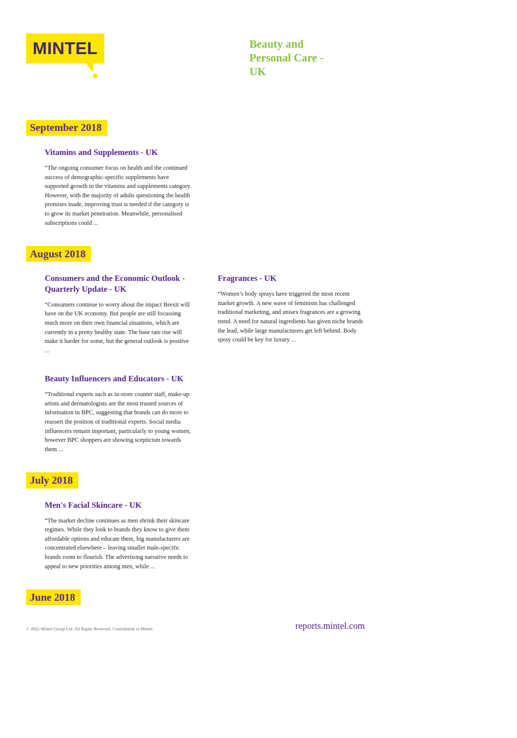MINTEL
Beauty and
Personal Care -
UK
September 2018
Vitamins and Supplements - UK
“The ongoing consumer focus on health and the continued success of demographic-specific supplements have supported growth in the vitamins and supplements category. However, with the majority of adults questioning the health promises made, improving trust is needed if the category is to grow its market penetration. Meanwhile, personalised subscriptions could ...
August 2018
Consumers and the Economic Outlook - Quarterly Update - UK
“Consumers continue to worry about the impact Brexit will have on the UK economy. But people are still focussing much more on their own financial situations, which are currently in a pretty healthy state. The base rate rise will make it harder for some, but the general outlook is positive ...
Fragrances - UK
“Women’s body sprays have triggered the most recent market growth. A new wave of feminism has challenged traditional marketing, and unisex fragrances are a growing trend. A need for natural ingredients has given niche brands the lead, while large manufacturers get left behind. Body spray could be key for luxury ...
Beauty Influencers and Educators - UK
“Traditional experts such as in-store counter staff, make-up artists and dermatologists are the most trusted sources of information in BPC, suggesting that brands can do more to reassert the position of traditional experts. Social media influencers remain important, particularly to young women, however BPC shoppers are showing scepticism towards them ...
July 2018
Men's Facial Skincare - UK
“The market decline continues as men shrink their skincare regimes. While they look to brands they know to give them affordable options and educate them, big manufacturers are concentrated elsewhere – leaving smaller male-specific brands room to flourish. The advertising narrative needs to appeal to new priorities among men, while ...
June 2018
© 2022 Mintel Group Ltd. All Rights Reserved. Confidential to Mintel.
reports.mintel.com